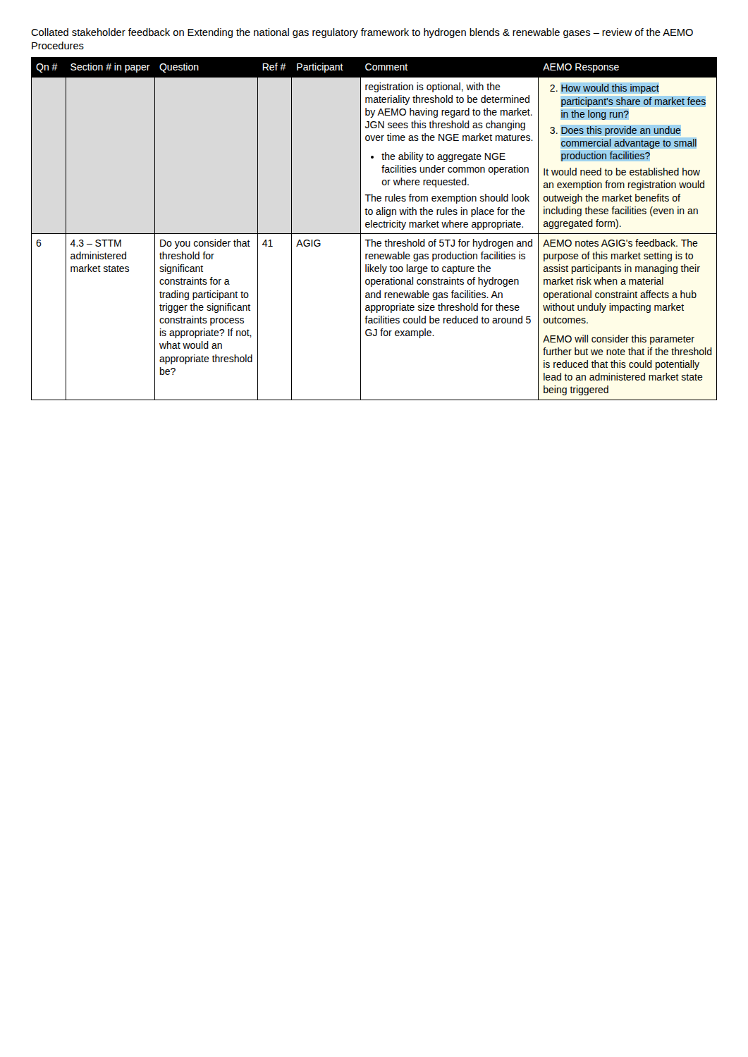Collated stakeholder feedback on Extending the national gas regulatory framework to hydrogen blends & renewable gases – review of the AEMO Procedures
| Qn # | Section # in paper | Question | Ref # | Participant | Comment | AEMO Response |
| --- | --- | --- | --- | --- | --- | --- |
| | | | | | registration is optional, with the materiality threshold to be determined by AEMO having regard to the market. JGN sees this threshold as changing over time as the NGE market matures. the ability to aggregate NGE facilities under common operation or where requested. The rules from exemption should look to align with the rules in place for the electricity market where appropriate. | How would this impact participant's share of market fees in the long run? Does this provide an undue commercial advantage to small production facilities? It would need to be established how an exemption from registration would outweigh the market benefits of including these facilities (even in an aggregated form). |
| 6 | 4.3 – STTM administered market states | Do you consider that threshold for significant constraints for a trading participant to trigger the significant constraints process is appropriate? If not, what would an appropriate threshold be? | 41 | AGIG | The threshold of 5TJ for hydrogen and renewable gas production facilities is likely too large to capture the operational constraints of hydrogen and renewable gas facilities. An appropriate size threshold for these facilities could be reduced to around 5 GJ for example. | AEMO notes AGIG's feedback. The purpose of this market setting is to assist participants in managing their market risk when a material operational constraint affects a hub without unduly impacting market outcomes. AEMO will consider this parameter further but we note that if the threshold is reduced that this could potentially lead to an administered market state being triggered |